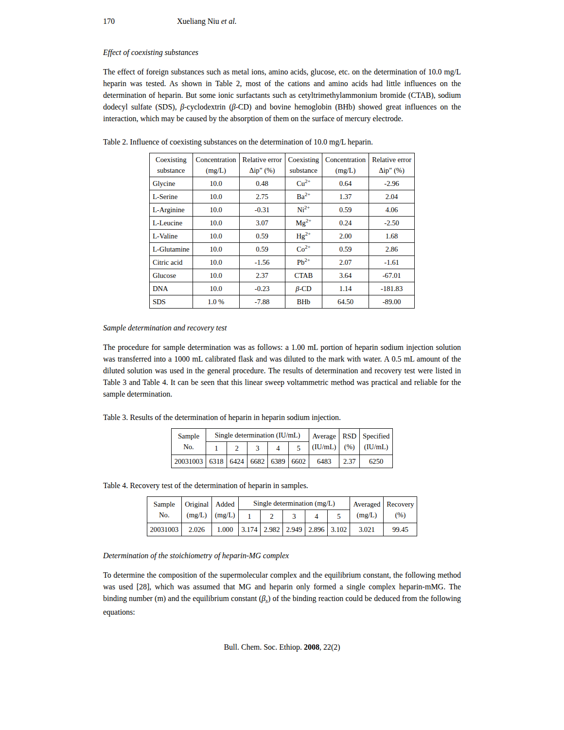170 Xueliang Niu et al.
Effect of coexisting substances
The effect of foreign substances such as metal ions, amino acids, glucose, etc. on the determination of 10.0 mg/L heparin was tested. As shown in Table 2, most of the cations and amino acids had little influences on the determination of heparin. But some ionic surfactants such as cetyltrimethylammonium bromide (CTAB), sodium dodecyl sulfate (SDS), β-cyclodextrin (β-CD) and bovine hemoglobin (BHb) showed great influences on the interaction, which may be caused by the absorption of them on the surface of mercury electrode.
Table 2. Influence of coexisting substances on the determination of 10.0 mg/L heparin.
| Coexisting substance | Concentration (mg/L) | Relative error Δip″ (%) | Coexisting substance | Concentration (mg/L) | Relative error Δip″ (%) |
| --- | --- | --- | --- | --- | --- |
| Glycine | 10.0 | 0.48 | Cu 2+ | 0.64 | -2.96 |
| L-Serine | 10.0 | 2.75 | Ba 2+ | 1.37 | 2.04 |
| L-Arginine | 10.0 | -0.31 | Ni 2+ | 0.59 | 4.06 |
| L-Leucine | 10.0 | 3.07 | Mg 2+ | 0.24 | -2.50 |
| L-Valine | 10.0 | 0.59 | Hg 2+ | 2.00 | 1.68 |
| L-Glutamine | 10.0 | 0.59 | Co 2+ | 0.59 | 2.86 |
| Citric acid | 10.0 | -1.56 | Pb 2+ | 2.07 | -1.61 |
| Glucose | 10.0 | 2.37 | CTAB | 3.64 | -67.01 |
| DNA | 10.0 | -0.23 | β -CD | 1.14 | -181.83 |
| SDS | 1.0 % | -7.88 | BHb | 64.50 | -89.00 |
Sample determination and recovery test
The procedure for sample determination was as follows: a 1.00 mL portion of heparin sodium injection solution was transferred into a 1000 mL calibrated flask and was diluted to the mark with water. A 0.5 mL amount of the diluted solution was used in the general procedure. The results of determination and recovery test were listed in Table 3 and Table 4. It can be seen that this linear sweep voltammetric method was practical and reliable for the sample determination.
Table 3. Results of the determination of heparin in heparin sodium injection.
| Sample No. | Single determination (IU/mL) | Average (IU/mL) | RSD (%) | Specified (IU/mL) |
| --- | --- | --- | --- | --- |
| 1 | 2 | 3 | 4 | 5 |
| 20031003 | 6318 | 6424 | 6682 | 6389 | 6602 | 6483 | 2.37 | 6250 |
Table 4. Recovery test of the determination of heparin in samples.
| Sample No. | Original (mg/L) | Added (mg/L) | Single determination (mg/L) | Averaged (mg/L) | Recovery (%) |
| --- | --- | --- | --- | --- | --- |
| 1 | 2 | 3 | 4 | 5 |
| 20031003 | 2.026 | 1.000 | 3.174 | 2.982 | 2.949 | 2.896 | 3.102 | 3.021 | 99.45 |
Determination of the stoichiometry of heparin-MG complex
To determine the composition of the supermolecular complex and the equilibrium constant, the following method was used [28], which was assumed that MG and heparin only formed a single complex heparin-mMG. The binding number (m) and the equilibrium constant (βs) of the binding reaction could be deduced from the following equations:
Bull. Chem. Soc. Ethiop. 2008, 22(2)